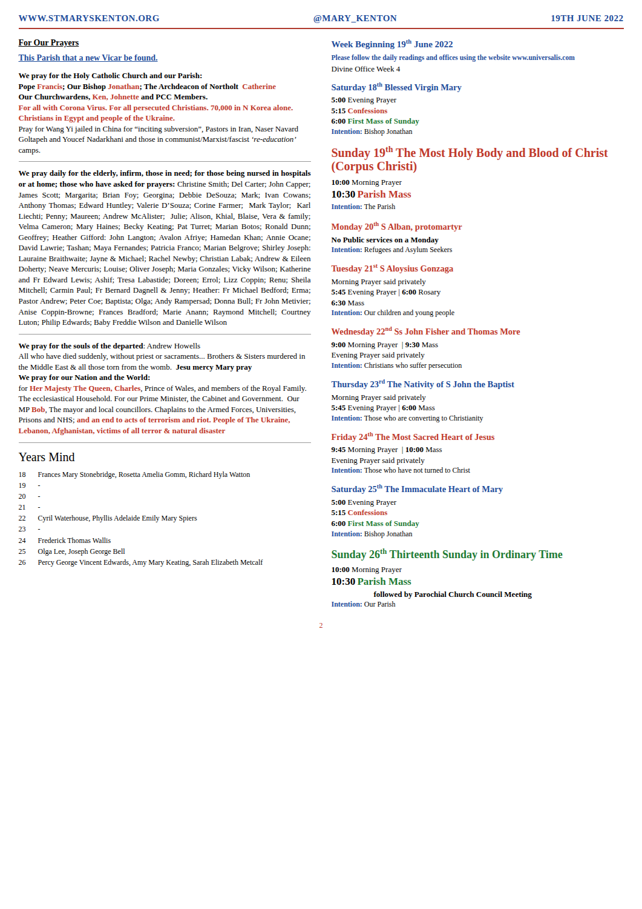WWW.STMARYSKENTON.ORG @MARY_KENTON 19TH JUNE 2022
For Our Prayers
This Parish that a new Vicar be found.
We pray for the Holy Catholic Church and our Parish:
Pope Francis; Our Bishop Jonathan; The Archdeacon of Northolt Catherine
Our Churchwardens, Ken, Johnette and PCC Members.
For all with Corona Virus. For all persecuted Christians. 70,000 in N Korea alone. Christians in Egypt and people of the Ukraine.
Pray for Wang Yi jailed in China for “inciting subversion”, Pastors in Iran, Naser Navard Goltapeh and Youcef Nadarkhani and those in communist/Marxist/fascist ‘re-education’ camps.
We pray daily for the elderly, infirm, those in need; for those being nursed in hospitals or at home; those who have asked for prayers: Christine Smith; Del Carter; John Capper; James Scott; Margarita; Brian Foy; Georgina; Debbie DeSouza; Mark; Ivan Cowans; Anthony Thomas; Edward Huntley; Valerie D’Souza; Corine Farmer; Mark Taylor; Karl Liechti; Penny; Maureen; Andrew McAlister; Julie; Alison, Khial, Blaise, Vera & family; Velma Cameron; Mary Haines; Becky Keating; Pat Turret; Marian Botos; Ronald Dunn; Geoffrey; Heather Gifford: John Langton; Avalon Afriye; Hamedan Khan; Annie Ocane; David Lawrie; Tashan; Maya Fernandes; Patricia Franco; Marian Belgrove; Shirley Joseph: Lauraine Braithwaite; Jayne & Michael; Rachel Newby; Christian Labak; Andrew & Eileen Doherty; Neave Mercuris; Louise; Oliver Joseph; Maria Gonzales; Vicky Wilson; Katherine and Fr Edward Lewis; Ashif; Tresa Labastide; Doreen; Errol; Lizz Coppin; Renu; Sheila Mitchell; Carmin Paul; Fr Bernard Dagnell & Jenny; Heather: Fr Michael Bedford; Erma; Pastor Andrew; Peter Coe; Baptista; Olga; Andy Rampersad; Donna Bull; Fr John Metivier; Anise Coppin-Browne; Frances Bradford; Marie Anann; Raymond Mitchell; Courtney Luton; Philip Edwards; Baby Freddie Wilson and Danielle Wilson
We pray for the souls of the departed: Andrew Howells
All who have died suddenly, without priest or sacraments... Brothers & Sisters murdered in the Middle East & all those torn from the womb. Jesu mercy Mary pray
We pray for our Nation and the World:
for Her Majesty The Queen, Charles, Prince of Wales, and members of the Royal Family. The ecclesiastical Household. For our Prime Minister, the Cabinet and Government. Our MP Bob, The mayor and local councillors. Chaplains to the Armed Forces, Universities, Prisons and NHS; and an end to acts of terrorism and riot. People of The Ukraine, Lebanon, Afghanistan, victims of all terror & natural disaster
Years Mind
| 18 | Frances Mary Stonebridge, Rosetta Amelia Gomm, Richard Hyla Watton |
| 19 | - |
| 20 | - |
| 21 | - |
| 22 | Cyril Waterhouse, Phyllis Adelaide Emily Mary Spiers |
| 23 | - |
| 24 | Frederick Thomas Wallis |
| 25 | Olga Lee, Joseph George Bell |
| 26 | Percy George Vincent Edwards, Amy Mary Keating, Sarah Elizabeth Metcalf |
Week Beginning 19th June 2022
Please follow the daily readings and offices using the website www.universalis.com
Divine Office Week 4
Saturday 18th Blessed Virgin Mary
5:00 Evening Prayer
5:15 Confessions
6:00 First Mass of Sunday
Intention: Bishop Jonathan
Sunday 19th The Most Holy Body and Blood of Christ (Corpus Christi)
10:00 Morning Prayer
10:30 Parish Mass
Intention: The Parish
Monday 20th S Alban, protomartyr
No Public services on a Monday
Intention: Refugees and Asylum Seekers
Tuesday 21st S Aloysius Gonzaga
Morning Prayer said privately
5:45 Evening Prayer | 6:00 Rosary
6:30 Mass
Intention: Our children and young people
Wednesday 22nd Ss John Fisher and Thomas More
9:00 Morning Prayer | 9:30 Mass
Evening Prayer said privately
Intention: Christians who suffer persecution
Thursday 23rd The Nativity of S John the Baptist
Morning Prayer said privately
5:45 Evening Prayer | 6:00 Mass
Intention: Those who are converting to Christianity
Friday 24th The Most Sacred Heart of Jesus
9:45 Morning Prayer | 10:00 Mass
Evening Prayer said privately
Intention: Those who have not turned to Christ
Saturday 25th The Immaculate Heart of Mary
5:00 Evening Prayer
5:15 Confessions
6:00 First Mass of Sunday
Intention: Bishop Jonathan
Sunday 26th Thirteenth Sunday in Ordinary Time
10:00 Morning Prayer
10:30 Parish Mass
followed by Parochial Church Council Meeting
Intention: Our Parish
2